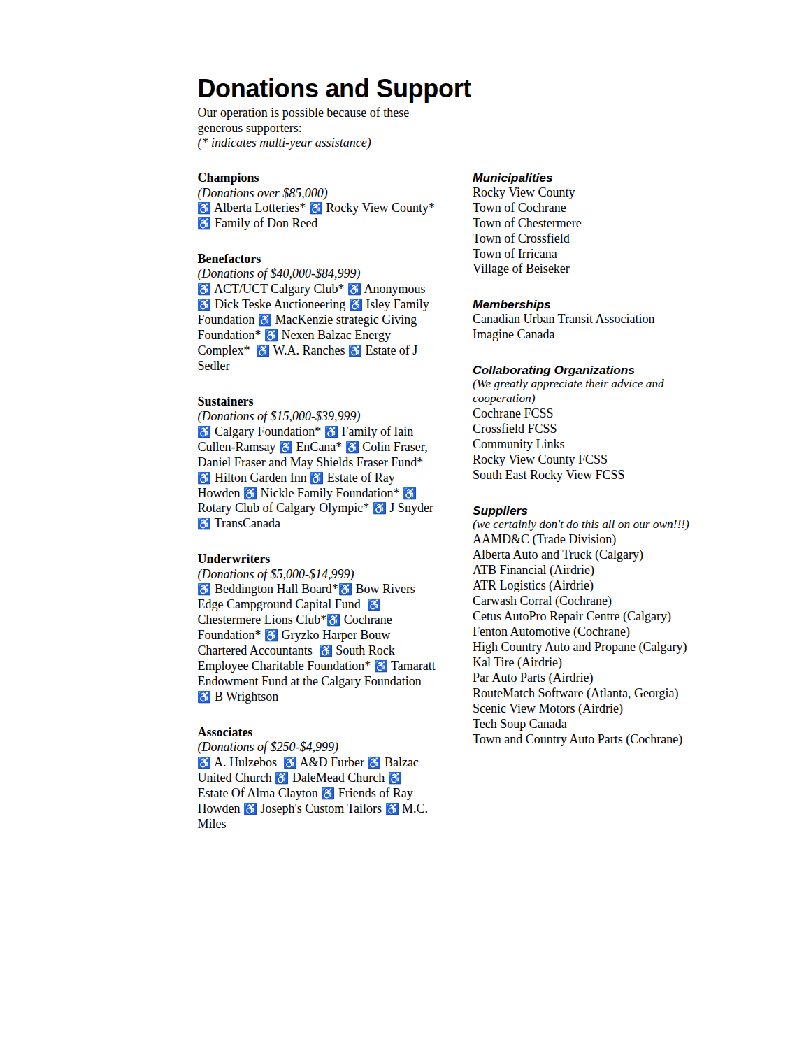Donations and Support
Our operation is possible because of these generous supporters:
(* indicates multi-year assistance)
Champions
(Donations over $85,000)
♿ Alberta Lotteries* ♿ Rocky View County* ♿ Family of Don Reed
Benefactors
(Donations of $40,000-$84,999)
♿ ACT/UCT Calgary Club* ♿ Anonymous ♿ Dick Teske Auctioneering ♿ Isley Family Foundation ♿ MacKenzie strategic Giving Foundation* ♿ Nexen Balzac Energy Complex* ♿ W.A. Ranches ♿ Estate of J Sedler
Sustainers
(Donations of $15,000-$39,999)
♿ Calgary Foundation* ♿ Family of Iain Cullen-Ramsay ♿ EnCana* ♿ Colin Fraser, Daniel Fraser and May Shields Fraser Fund* ♿ Hilton Garden Inn ♿ Estate of Ray Howden ♿ Nickle Family Foundation* ♿ Rotary Club of Calgary Olympic* ♿ J Snyder ♿ TransCanada
Underwriters
(Donations of $5,000-$14,999)
♿ Beddington Hall Board*♿ Bow Rivers Edge Campground Capital Fund ♿ Chestermere Lions Club*♿ Cochrane Foundation* ♿ Gryzko Harper Bouw Chartered Accountants ♿ South Rock Employee Charitable Foundation* ♿ Tamaratt Endowment Fund at the Calgary Foundation ♿ B Wrightson
Associates
(Donations of $250-$4,999)
♿ A. Hulzebos ♿ A&D Furber ♿ Balzac United Church ♿ DaleMead Church ♿ Estate Of Alma Clayton ♿ Friends of Ray Howden ♿ Joseph's Custom Tailors ♿ M.C. Miles
Municipalities
Rocky View County
Town of Cochrane
Town of Chestermere
Town of Crossfield
Town of Irricana
Village of Beiseker
Memberships
Canadian Urban Transit Association
Imagine Canada
Collaborating Organizations
(We greatly appreciate their advice and cooperation)
Cochrane FCSS
Crossfield FCSS
Community Links
Rocky View County FCSS
South East Rocky View FCSS
Suppliers
(we certainly don't do this all on our own!!!)
AAMD&C (Trade Division)
Alberta Auto and Truck (Calgary)
ATB Financial (Airdrie)
ATR Logistics (Airdrie)
Carwash Corral (Cochrane)
Cetus AutoPro Repair Centre (Calgary)
Fenton Automotive (Cochrane)
High Country Auto and Propane (Calgary)
Kal Tire (Airdrie)
Par Auto Parts (Airdrie)
RouteMatch Software (Atlanta, Georgia)
Scenic View Motors (Airdrie)
Tech Soup Canada
Town and Country Auto Parts (Cochrane)